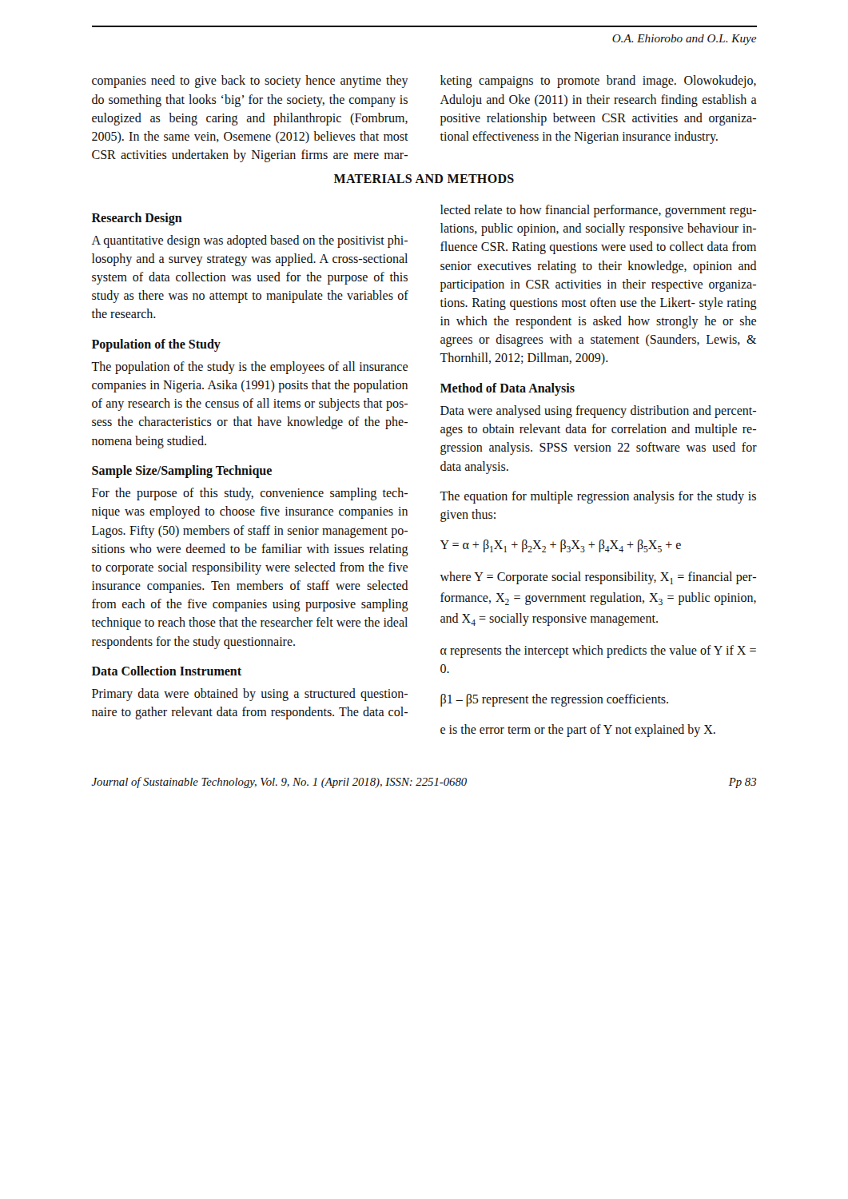O.A. Ehiorobo and O.L. Kuye
companies need to give back to society hence anytime they do something that looks ‘big’ for the society, the company is eulogized as being caring and philanthropic (Fombrum, 2005). In the same vein, Osemene (2012) believes that most CSR activities undertaken by Nigerian firms are mere marketing campaigns to promote brand image. Olowokudejo, Aduloju and Oke (2011) in their research finding establish a positive relationship between CSR activities and organizational effectiveness in the Nigerian insurance industry.
Materials and Methods
Research Design
A quantitative design was adopted based on the positivist philosophy and a survey strategy was applied. A cross-sectional system of data collection was used for the purpose of this study as there was no attempt to manipulate the variables of the research.
Population of the Study
The population of the study is the employees of all insurance companies in Nigeria. Asika (1991) posits that the population of any research is the census of all items or subjects that possess the characteristics or that have knowledge of the phenomena being studied.
Sample Size/Sampling Technique
For the purpose of this study, convenience sampling technique was employed to choose five insurance companies in Lagos. Fifty (50) members of staff in senior management positions who were deemed to be familiar with issues relating to corporate social responsibility were selected from the five insurance companies. Ten members of staff were selected from each of the five companies using purposive sampling technique to reach those that the researcher felt were the ideal respondents for the study questionnaire.
Data Collection Instrument
Primary data were obtained by using a structured questionnaire to gather relevant data from respondents. The data collected relate to how financial performance, government regulations, public opinion, and socially responsive behaviour influence CSR. Rating questions were used to collect data from senior executives relating to their knowledge, opinion and participation in CSR activities in their respective organizations. Rating questions most often use the Likert- style rating in which the respondent is asked how strongly he or she agrees or disagrees with a statement (Saunders, Lewis, & Thornhill, 2012; Dillman, 2009).
Method of Data Analysis
Data were analysed using frequency distribution and percentages to obtain relevant data for correlation and multiple regression analysis. SPSS version 22 software was used for data analysis.
The equation for multiple regression analysis for the study is given thus:
Y = α + β1X1 + β2X2 + β3X3 + β4X4 + β5X5 + e
where Y = Corporate social responsibility, X1 = financial performance, X2 = government regulation, X3 = public opinion, and X4 = socially responsive management.
α represents the intercept which predicts the value of Y if X = 0.
β1 – β5 represent the regression coefficients.
e is the error term or the part of Y not explained by X.
Journal of Sustainable Technology, Vol. 9, No. 1 (April 2018), ISSN: 2251-0680 Pp 83